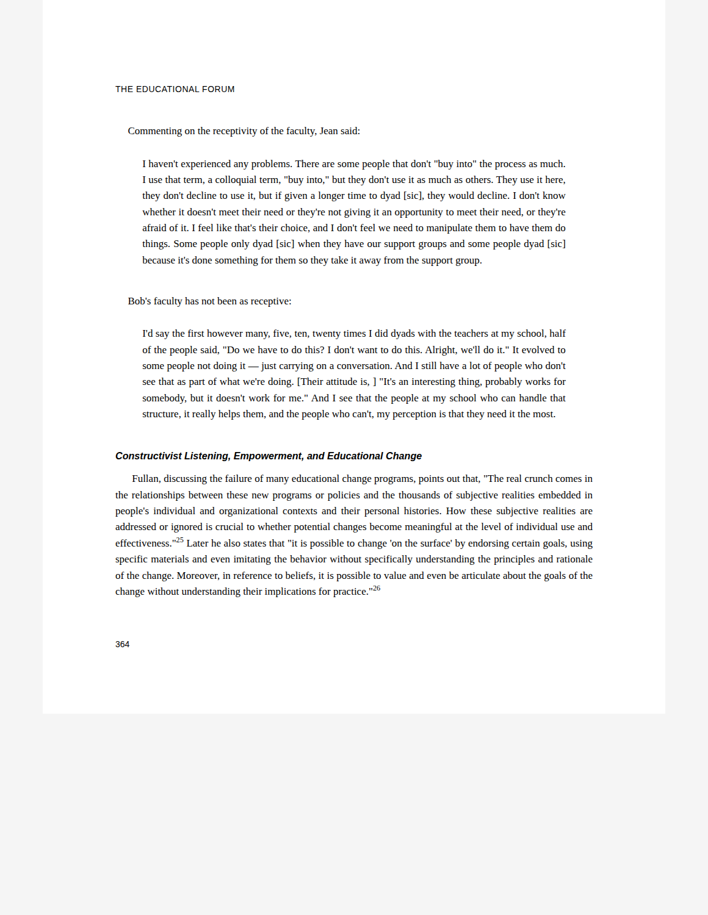THE EDUCATIONAL FORUM
Commenting on the receptivity of the faculty, Jean said:
I haven't experienced any problems. There are some people that don't "buy into" the process as much. I use that term, a colloquial term, "buy into," but they don't use it as much as others. They use it here, they don't decline to use it, but if given a longer time to dyad [sic], they would decline. I don't know whether it doesn't meet their need or they're not giving it an opportunity to meet their need, or they're afraid of it. I feel like that's their choice, and I don't feel we need to manipulate them to have them do things. Some people only dyad [sic] when they have our support groups and some people dyad [sic] because it's done something for them so they take it away from the support group.
Bob's faculty has not been as receptive:
I'd say the first however many, five, ten, twenty times I did dyads with the teachers at my school, half of the people said, "Do we have to do this? I don't want to do this. Alright, we'll do it." It evolved to some people not doing it — just carrying on a conversation. And I still have a lot of people who don't see that as part of what we're doing. [Their attitude is, ] "It's an interesting thing, probably works for somebody, but it doesn't work for me." And I see that the people at my school who can handle that structure, it really helps them, and the people who can't, my perception is that they need it the most.
Constructivist Listening, Empowerment, and Educational Change
Fullan, discussing the failure of many educational change programs, points out that, "The real crunch comes in the relationships between these new programs or policies and the thousands of subjective realities embedded in people's individual and organizational contexts and their personal histories. How these subjective realities are addressed or ignored is crucial to whether potential changes become meaningful at the level of individual use and effectiveness."25 Later he also states that "it is possible to change 'on the surface' by endorsing certain goals, using specific materials and even imitating the behavior without specifically understanding the principles and rationale of the change. Moreover, in reference to beliefs, it is possible to value and even be articulate about the goals of the change without understanding their implications for practice."26
364